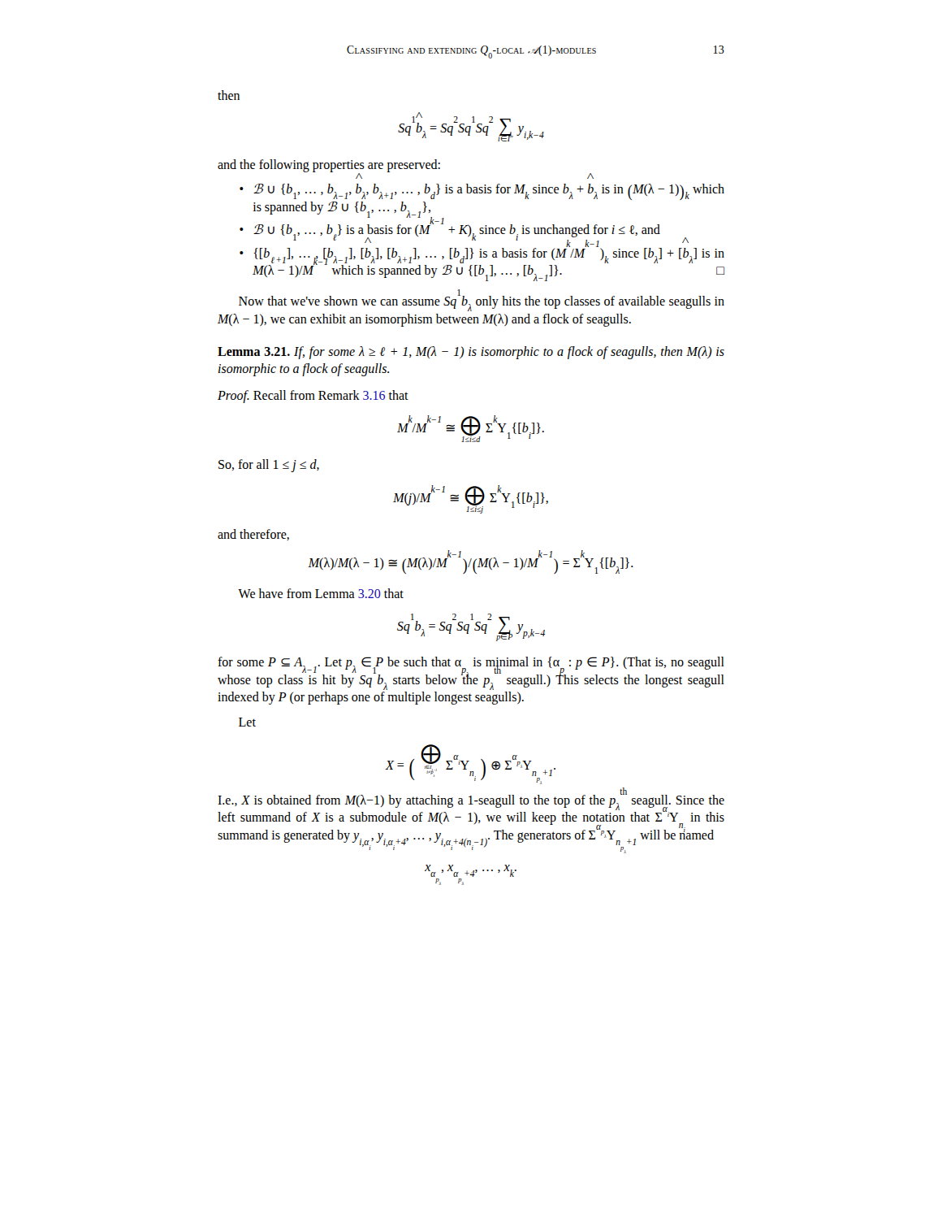Classifying and extending Q0-local 𝒜(1)-modules 13
then
Sq1^bλ = Sq2Sq1Sq2 ∑i∈I″ yi,k−4
and the following properties are preserved:
ℬ ∪ {b1, … , bλ−1, ^bλ, bλ+1, … , bd} is a basis for Mk since bλ + ^bλ is in (M(λ − 1))k which is spanned by ℬ ∪ {b1, … , bλ−1},
ℬ ∪ {b1, … , bℓ} is a basis for (Mk−1 + K)k since bi is unchanged for i ≤ ℓ, and
{[bℓ+1], … , [bλ−1], [^bλ], [bλ+1], … , [bd]} is a basis for (Mk/Mk−1)k since [bλ] + [^bλ] is in M(λ − 1)/Mk−1 which is spanned by ℬ ∪ {[b1], … , [bλ−1]}. □
Now that we've shown we can assume Sq1bλ only hits the top classes of available seagulls in M(λ − 1), we can exhibit an isomorphism between M(λ) and a flock of seagulls.
Lemma 3.21. If, for some λ ≥ ℓ + 1, M(λ − 1) is isomorphic to a flock of seagulls, then M(λ) is isomorphic to a flock of seagulls.
Proof. Recall from Remark 3.16 that
Mk/Mk−1 ≅ ⨁1≤i≤d ΣkΥ1{[bi]}.
So, for all 1 ≤ j ≤ d,
M(j)/Mk−1 ≅ ⨁1≤i≤j ΣkΥ1{[bi]},
and therefore,
M(λ)/M(λ − 1) ≅ (M(λ)/Mk−1)/(M(λ − 1)/Mk−1) = ΣkΥ1{[bλ]}.
We have from Lemma 3.20 that
Sq1bλ = Sq2Sq1Sq2 ∑p∈P yp,k−4
for some P ⊆ Aλ−1. Let pλ ∈ P be such that αpλ is minimal in {αp : p ∈ P}. (That is, no seagull whose top class is hit by Sq1bλ starts below the pλth seagull.) This selects the longest seagull indexed by P (or perhaps one of multiple longest seagulls).
Let
X = ( ⨁ i∈Iλ−1
i≠pλ ΣαiΥni ) ⊕ ΣαpλΥnpλ+1.
I.e., X is obtained from M(λ−1) by attaching a 1-seagull to the top of the pλth seagull. Since the left summand of X is a submodule of M(λ − 1), we will keep the notation that ΣαiΥni in this summand is generated by yi,αi, yi,αi+4, … , yi,αi+4(ni−1). The generators of ΣαpλΥnpλ+1 will be named
xαpλ, xαpλ+4, … , xk.